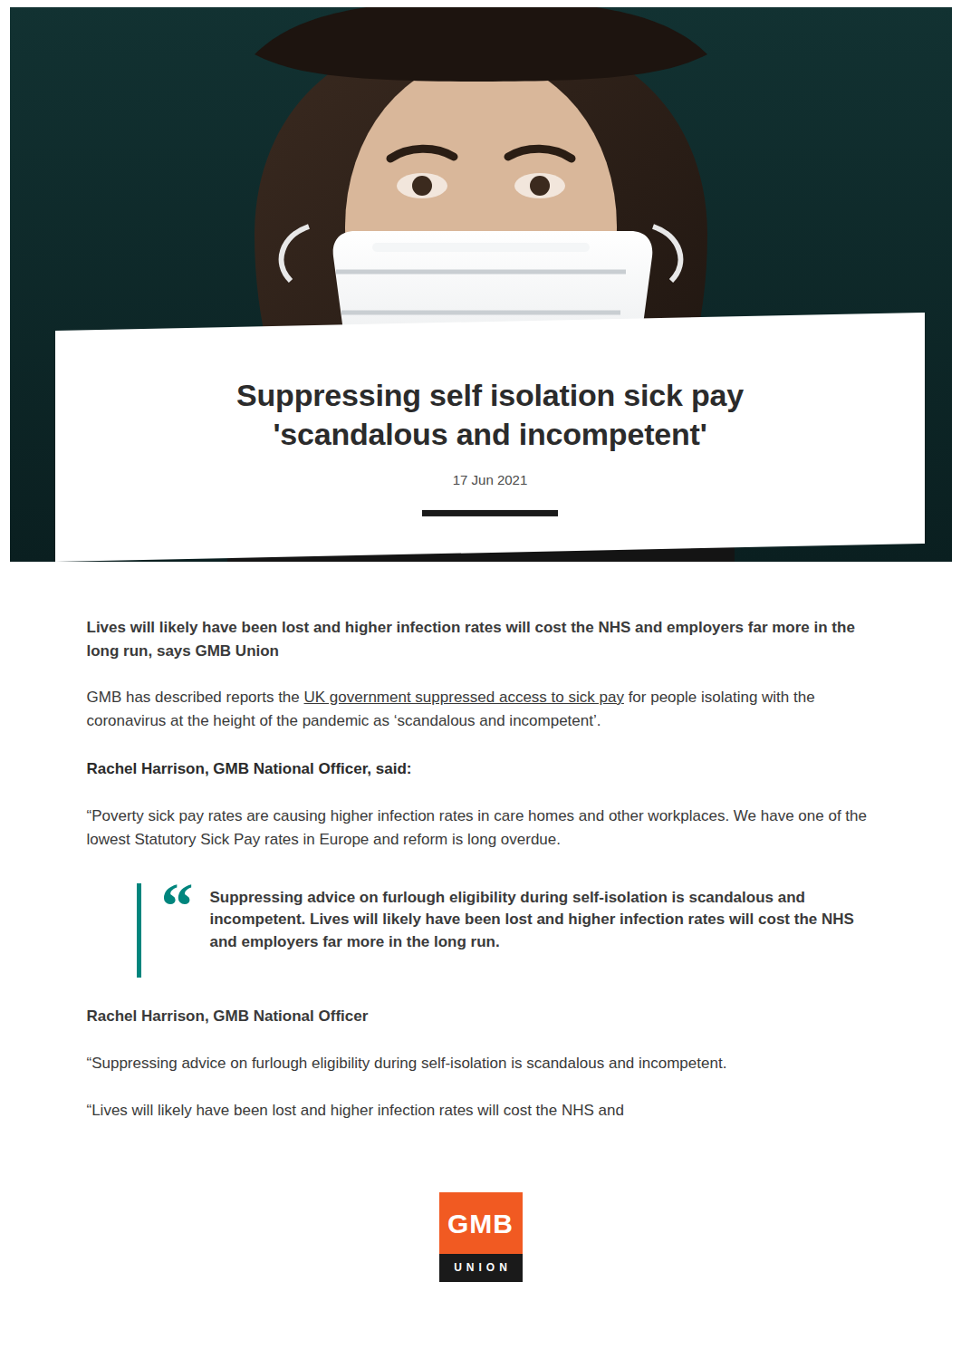Suppressing self isolation sick pay 'scandalous and incompetent'
17 Jun 2021
Lives will likely have been lost and higher infection rates will cost the NHS and employers far more in the long run, says GMB Union
GMB has described reports the UK government suppressed access to sick pay for people isolating with the coronavirus at the height of the pandemic as ‘scandalous and incompetent’.
Rachel Harrison, GMB National Officer, said:
“Poverty sick pay rates are causing higher infection rates in care homes and other workplaces. We have one of the lowest Statutory Sick Pay rates in Europe and reform is long overdue.
“
Suppressing advice on furlough eligibility during self-isolation is scandalous and incompetent. Lives will likely have been lost and higher infection rates will cost the NHS and employers far more in the long run.
Rachel Harrison, GMB National Officer
“Suppressing advice on furlough eligibility during self-isolation is scandalous and incompetent.
“Lives will likely have been lost and higher infection rates will cost the NHS and
GMB
UNION